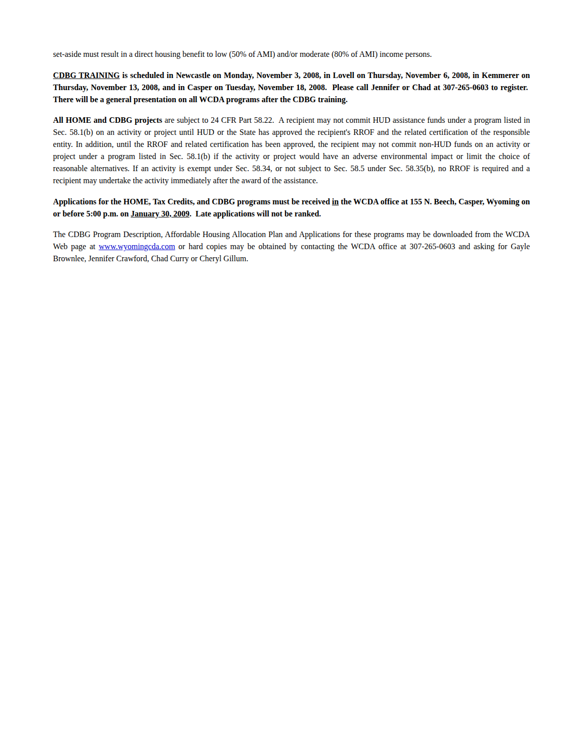set-aside must result in a direct housing benefit to low (50% of AMI) and/or moderate (80% of AMI) income persons.
CDBG TRAINING is scheduled in Newcastle on Monday, November 3, 2008, in Lovell on Thursday, November 6, 2008, in Kemmerer on Thursday, November 13, 2008, and in Casper on Tuesday, November 18, 2008. Please call Jennifer or Chad at 307-265-0603 to register. There will be a general presentation on all WCDA programs after the CDBG training.
All HOME and CDBG projects are subject to 24 CFR Part 58.22. A recipient may not commit HUD assistance funds under a program listed in Sec. 58.1(b) on an activity or project until HUD or the State has approved the recipient's RROF and the related certification of the responsible entity. In addition, until the RROF and related certification has been approved, the recipient may not commit non-HUD funds on an activity or project under a program listed in Sec. 58.1(b) if the activity or project would have an adverse environmental impact or limit the choice of reasonable alternatives. If an activity is exempt under Sec. 58.34, or not subject to Sec. 58.5 under Sec. 58.35(b), no RROF is required and a recipient may undertake the activity immediately after the award of the assistance.
Applications for the HOME, Tax Credits, and CDBG programs must be received in the WCDA office at 155 N. Beech, Casper, Wyoming on or before 5:00 p.m. on January 30, 2009. Late applications will not be ranked.
The CDBG Program Description, Affordable Housing Allocation Plan and Applications for these programs may be downloaded from the WCDA Web page at www.wyomingcda.com or hard copies may be obtained by contacting the WCDA office at 307-265-0603 and asking for Gayle Brownlee, Jennifer Crawford, Chad Curry or Cheryl Gillum.